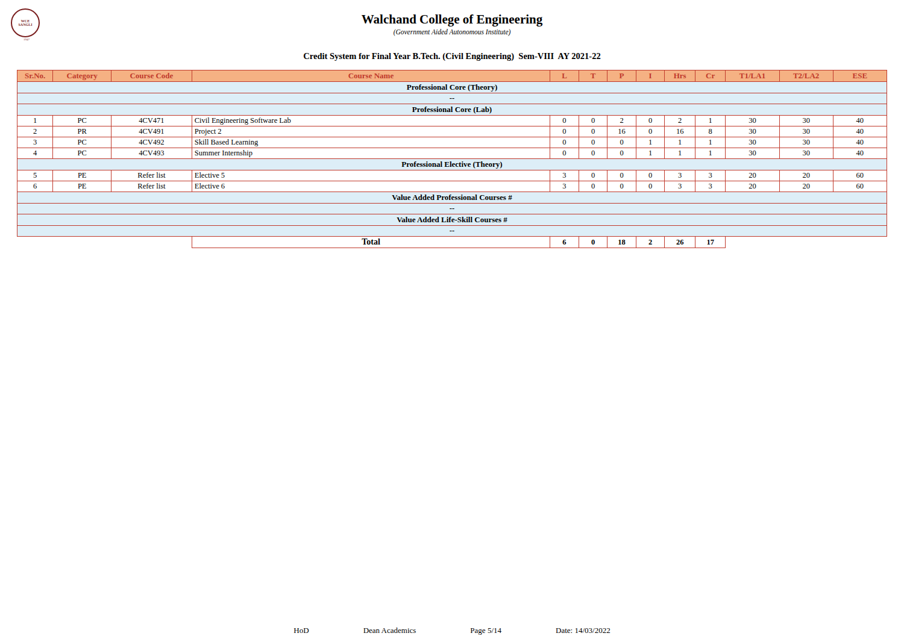WCE
SANGLI
1947
Walchand College of Engineering
(Government Aided Autonomous Institute)
Credit System for Final Year B.Tech. (Civil Engineering) Sem-VIII AY 2021-22
| Sr.No. | Category | Course Code | Course Name | L | T | P | I | Hrs | Cr | T1/LA1 | T2/LA2 | ESE |
| --- | --- | --- | --- | --- | --- | --- | --- | --- | --- | --- | --- | --- |
| Professional Core (Theory) |
| -- |
| Professional Core (Lab) |
| 1 | PC | 4CV471 | Civil Engineering Software Lab | 0 | 0 | 2 | 0 | 2 | 1 | 30 | 30 | 40 |
| 2 | PR | 4CV491 | Project 2 | 0 | 0 | 16 | 0 | 16 | 8 | 30 | 30 | 40 |
| 3 | PC | 4CV492 | Skill Based Learning | 0 | 0 | 0 | 1 | 1 | 1 | 30 | 30 | 40 |
| 4 | PC | 4CV493 | Summer Internship | 0 | 0 | 0 | 1 | 1 | 1 | 30 | 30 | 40 |
| Professional Elective (Theory) |
| 5 | PE | Refer list | Elective 5 | 3 | 0 | 0 | 0 | 3 | 3 | 20 | 20 | 60 |
| 6 | PE | Refer list | Elective 6 | 3 | 0 | 0 | 0 | 3 | 3 | 20 | 20 | 60 |
| Value Added Professional Courses # |
| -- |
| Value Added Life-Skill Courses # |
| -- |
| | Total | 6 | 0 | 18 | 2 | 26 | 17 | | | |
HoD Dean Academics Page 5/14 Date: 14/03/2022